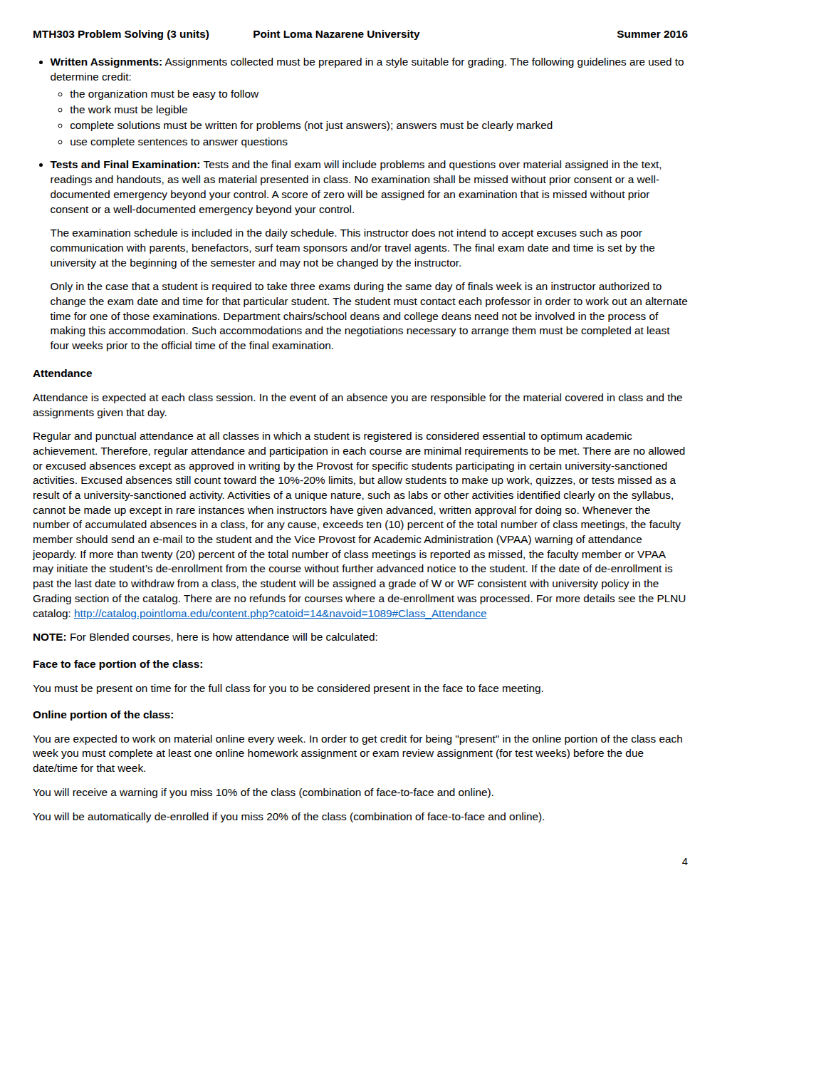MTH303 Problem Solving (3 units)
Point Loma Nazarene University
Summer 2016
Written Assignments: Assignments collected must be prepared in a style suitable for grading. The following guidelines are used to determine credit:
the organization must be easy to follow
the work must be legible
complete solutions must be written for problems (not just answers); answers must be clearly marked
use complete sentences to answer questions
Tests and Final Examination: Tests and the final exam will include problems and questions over material assigned in the text, readings and handouts, as well as material presented in class. No examination shall be missed without prior consent or a well-documented emergency beyond your control. A score of zero will be assigned for an examination that is missed without prior consent or a well-documented emergency beyond your control.
The examination schedule is included in the daily schedule. This instructor does not intend to accept excuses such as poor communication with parents, benefactors, surf team sponsors and/or travel agents. The final exam date and time is set by the university at the beginning of the semester and may not be changed by the instructor.
Only in the case that a student is required to take three exams during the same day of finals week is an instructor authorized to change the exam date and time for that particular student. The student must contact each professor in order to work out an alternate time for one of those examinations. Department chairs/school deans and college deans need not be involved in the process of making this accommodation. Such accommodations and the negotiations necessary to arrange them must be completed at least four weeks prior to the official time of the final examination.
Attendance
Attendance is expected at each class session. In the event of an absence you are responsible for the material covered in class and the assignments given that day.
Regular and punctual attendance at all classes in which a student is registered is considered essential to optimum academic achievement. Therefore, regular attendance and participation in each course are minimal requirements to be met. There are no allowed or excused absences except as approved in writing by the Provost for specific students participating in certain university-sanctioned activities. Excused absences still count toward the 10%-20% limits, but allow students to make up work, quizzes, or tests missed as a result of a university-sanctioned activity. Activities of a unique nature, such as labs or other activities identified clearly on the syllabus, cannot be made up except in rare instances when instructors have given advanced, written approval for doing so. Whenever the number of accumulated absences in a class, for any cause, exceeds ten (10) percent of the total number of class meetings, the faculty member should send an e-mail to the student and the Vice Provost for Academic Administration (VPAA) warning of attendance jeopardy. If more than twenty (20) percent of the total number of class meetings is reported as missed, the faculty member or VPAA may initiate the student’s de-enrollment from the course without further advanced notice to the student. If the date of de-enrollment is past the last date to withdraw from a class, the student will be assigned a grade of W or WF consistent with university policy in the Grading section of the catalog. There are no refunds for courses where a de-enrollment was processed. For more details see the PLNU catalog: http://catalog.pointloma.edu/content.php?catoid=14&navoid=1089#Class_Attendance
NOTE: For Blended courses, here is how attendance will be calculated:
Face to face portion of the class:
You must be present on time for the full class for you to be considered present in the face to face meeting.
Online portion of the class:
You are expected to work on material online every week. In order to get credit for being "present" in the online portion of the class each week you must complete at least one online homework assignment or exam review assignment (for test weeks) before the due date/time for that week.
You will receive a warning if you miss 10% of the class (combination of face-to-face and online).
You will be automatically de-enrolled if you miss 20% of the class (combination of face-to-face and online).
4